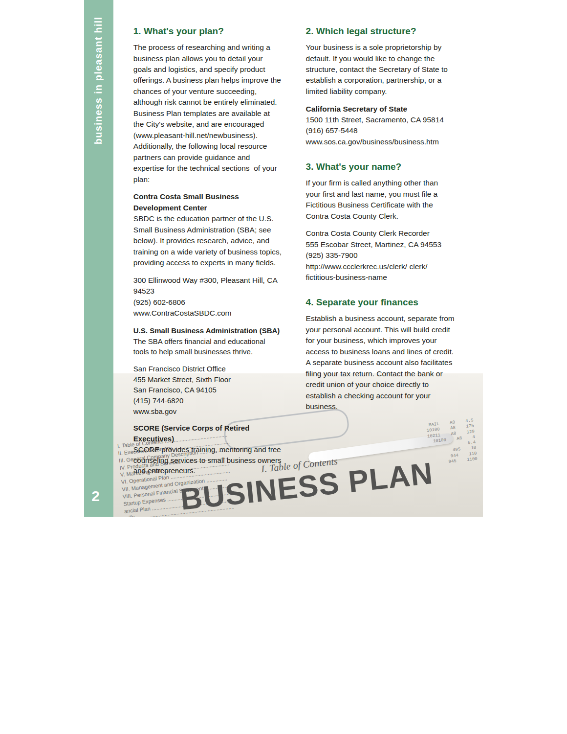business in pleasant hill
2
MAIL A8 4.5
10100 A8 175
10211 A8 129
10100 A8 4
5.4
495 10
944 110
945 1100
I. Table of Contents
BUSINESS PLAN
I. Table of Contents ..........................................
II. Executive Summary ......................................
III. General Company Description ..................
IV. Products and Services ...............................
V. Marketing Plan ............................................
VI. Operational Plan ........................................
VII. Management and Organization ..............
VIII. Personal Financial Statement ................
Startup Expenses ............................................
ancial Plan ......................................................
ndix ..................................................................
1. What's your plan?
The process of researching and writing a business plan allows you to detail your goals and logistics, and specify product offerings. A business plan helps improve the chances of your venture succeeding, although risk cannot be entirely eliminated. Business Plan templates are available at the City's website, and are encouraged (www.pleasant-hill.net/newbusiness). Additionally, the following local resource partners can provide guidance and expertise for the technical sections of your plan:
Contra Costa Small Business Development Center
SBDC is the education partner of the U.S. Small Business Administration (SBA; see below). It provides research, advice, and training on a wide variety of business topics, providing access to experts in many fields.
300 Ellinwood Way #300, Pleasant Hill, CA 94523
(925) 602-6806
www.ContraCostaSBDC.com
U.S. Small Business Administration (SBA)
The SBA offers financial and educational tools to help small businesses thrive.
San Francisco District Office
455 Market Street, Sixth Floor
San Francisco, CA 94105
(415) 744-6820
www.sba.gov
SCORE (Service Corps of Retired Executives)
SCORE provides training, mentoring and free counseling services to small business owners and entrepreneurs.
2. Which legal structure?
Your business is a sole proprietorship by default. If you would like to change the structure, contact the Secretary of State to establish a corporation, partnership, or a limited liability company.
California Secretary of State
1500 11th Street, Sacramento, CA 95814
(916) 657-5448
www.sos.ca.gov/business/business.htm
3. What's your name?
If your firm is called anything other than your first and last name, you must file a Fictitious Business Certificate with the Contra Costa County Clerk.
Contra Costa County Clerk Recorder
555 Escobar Street, Martinez, CA 94553
(925) 335-7900
http://www.ccclerkrec.us/clerk/ clerk/
fictitious-business-name
4. Separate your finances
Establish a business account, separate from your personal account. This will build credit for your business, which improves your access to business loans and lines of credit. A separate business account also facilitates filing your tax return. Contact the bank or credit union of your choice directly to establish a checking account for your business.